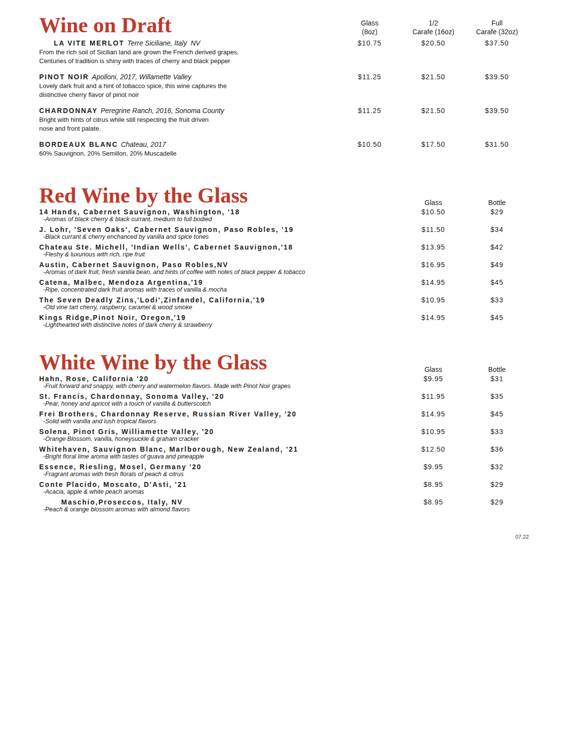Wine on Draft
Glass
(8oz)
1/2
Carafe (16oz)
Full
Carafe (32oz)
| LA VITE MERLOT Terre Siciliane, Italy NV From the rich soil of Sicilian land are grown the French derived grapes. Centuries of tradition is shiny with traces of cherry and black pepper | $10.75 | $20.50 | $37.50 |
| PINOT NOIR Apolloni, 2017, Willamette Valley Lovely dark fruit and a hint of tobacco spice, this wine captures the distinctive cherry flavor of pinot noir | $11.25 | $21.50 | $39.50 |
| CHARDONNAY Peregrine Ranch, 2016, Sonoma County Bright with hints of citrus while still respecting the fruit driven nose and front palate. | $11.25 | $21.50 | $39.50 |
| BORDEAUX BLANC Chateau, 2017 60% Sauvignon, 20% Semillon, 20% Muscadelle | $10.50 | $17.50 | $31.50 |
Red Wine by the Glass
Glass
Bottle
| 14 Hands, Cabernet Sauvignon, Washington, '18 -Aromas of black cherry & black currant, medium to full bodied | $10.50 | $29 |
| J. Lohr, 'Seven Oaks', Cabernet Sauvignon, Paso Robles, '19 -Black currant & cherry enchanced by vanilla and spice tones | $11.50 | $34 |
| Chateau Ste. Michell, 'Indian Wells', Cabernet Sauvignon,'18 -Fleshy & luxurious with rich, ripe fruit | $13.95 | $42 |
| Austin, Cabernet Sauvignon, Paso Robles,NV -Aromas of dark fruit, fresh vanilla bean, and hints of coffee with notes of black pepper & tobacco | $16.95 | $49 |
| Catena, Malbec, Mendoza Argentina,'19 -Ripe, concentrated dark fruit aromas with traces of vanilla & mocha | $14.95 | $45 |
| The Seven Deadly Zins,'Lodi',Zinfandel, California,'19 -Old vine tart cherry, raspberry, caramel & wood smoke | $10.95 | $33 |
| Kings Ridge,Pinot Noir, Oregon,'19 -Lighthearted with distinctive notes of dark cherry & strawberry | $14.95 | $45 |
White Wine by the Glass
Glass
Bottle
| Hahn, Rose, California '20 -Fruit forward and snappy, with cherry and watermelon flavors. Made with Pinot Noir grapes | $9.95 | $31 |
| St. Francis, Chardonnay, Sonoma Valley, '20 -Pear, honey and apricot with a touch of vanilla & butterscotch | $11.95 | $35 |
| Frei Brothers, Chardonnay Reserve, Russian River Valley, '20 -Solid with vanilla and lush tropical flavors | $14.95 | $45 |
| Solena, Pinot Gris, Williamette Valley, '20 -Orange Blossom, vanilla, honeysuckle & graham cracker | $10.95 | $33 |
| Whitehaven, Sauvignon Blanc, Marlborough, New Zealand, '21 -Bright floral lime aroma with tastes of guava and pineapple | $12.50 | $36 |
| Essence, Riesling, Mosel, Germany '20 -Fragrant aromas with fresh florals of peach & citrus | $9.95 | $32 |
| Conte Placido, Moscato, D'Asti, '21 -Acacia, apple & white peach aromas | $8.95 | $29 |
| Maschio,Proseccos, Italy, NV -Peach & orange blossom aromas with almond flavors | $8.95 | $29 |
07.22